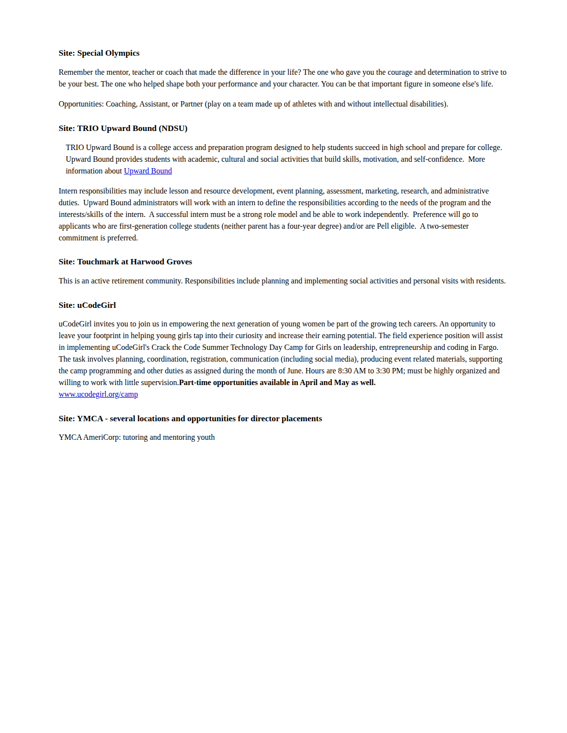Site: Special Olympics
Remember the mentor, teacher or coach that made the difference in your life? The one who gave you the courage and determination to strive to be your best. The one who helped shape both your performance and your character. You can be that important figure in someone else's life.
Opportunities: Coaching, Assistant, or Partner (play on a team made up of athletes with and without intellectual disabilities).
Site: TRIO Upward Bound (NDSU)
TRIO Upward Bound is a college access and preparation program designed to help students succeed in high school and prepare for college. Upward Bound provides students with academic, cultural and social activities that build skills, motivation, and self-confidence. More information about Upward Bound
Intern responsibilities may include lesson and resource development, event planning, assessment, marketing, research, and administrative duties. Upward Bound administrators will work with an intern to define the responsibilities according to the needs of the program and the interests/skills of the intern. A successful intern must be a strong role model and be able to work independently. Preference will go to applicants who are first-generation college students (neither parent has a four-year degree) and/or are Pell eligible. A two-semester commitment is preferred.
Site: Touchmark at Harwood Groves
This is an active retirement community. Responsibilities include planning and implementing social activities and personal visits with residents.
Site: uCodeGirl
uCodeGirl invites you to join us in empowering the next generation of young women be part of the growing tech careers. An opportunity to leave your footprint in helping young girls tap into their curiosity and increase their earning potential. The field experience position will assist in implementing uCodeGirl's Crack the Code Summer Technology Day Camp for Girls on leadership, entrepreneurship and coding in Fargo. The task involves planning, coordination, registration, communication (including social media), producing event related materials, supporting the camp programming and other duties as assigned during the month of June. Hours are 8:30 AM to 3:30 PM; must be highly organized and willing to work with little supervision.Part-time opportunities available in April and May as well.
www.ucodegirl.org/camp
Site: YMCA - several locations and opportunities for director placements
YMCA AmeriCorp: tutoring and mentoring youth